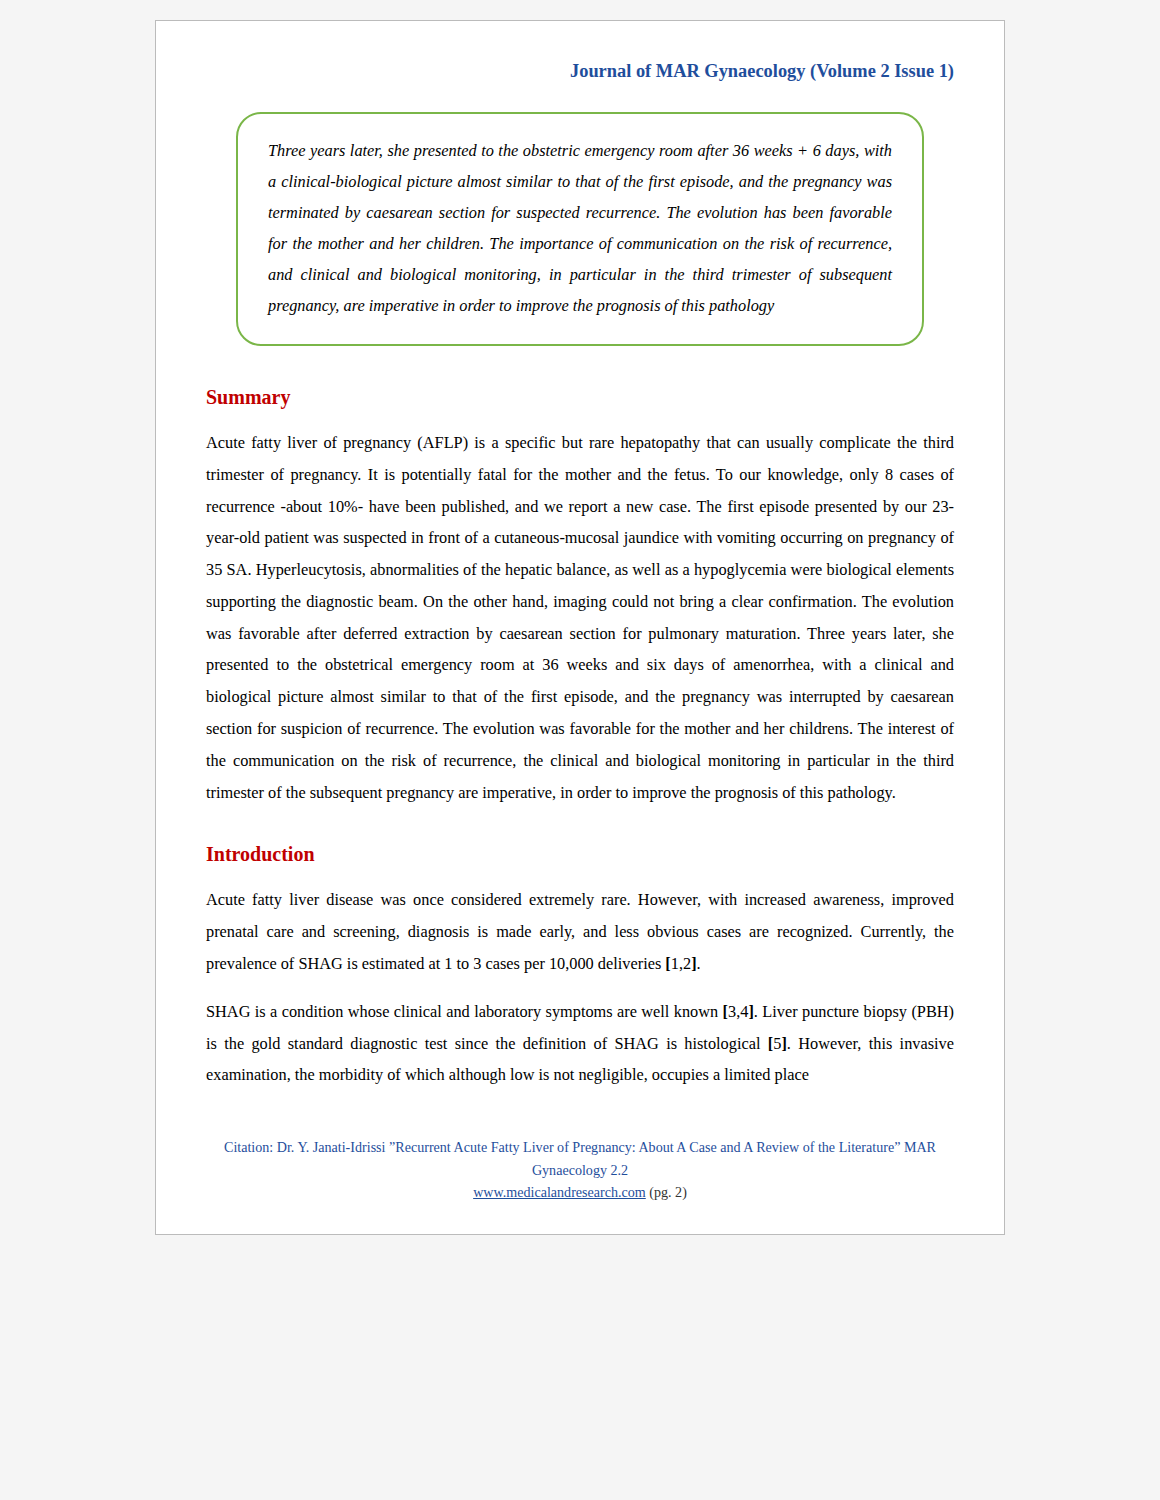Journal of MAR Gynaecology (Volume 2 Issue 1)
Three years later, she presented to the obstetric emergency room after 36 weeks + 6 days, with a clinical-biological picture almost similar to that of the first episode, and the pregnancy was terminated by caesarean section for suspected recurrence. The evolution has been favorable for the mother and her children. The importance of communication on the risk of recurrence, and clinical and biological monitoring, in particular in the third trimester of subsequent pregnancy, are imperative in order to improve the prognosis of this pathology
Summary
Acute fatty liver of pregnancy (AFLP) is a specific but rare hepatopathy that can usually complicate the third trimester of pregnancy. It is potentially fatal for the mother and the fetus. To our knowledge, only 8 cases of recurrence -about 10%- have been published, and we report a new case. The first episode presented by our 23-year-old patient was suspected in front of a cutaneous-mucosal jaundice with vomiting occurring on pregnancy of 35 SA. Hyperleucytosis, abnormalities of the hepatic balance, as well as a hypoglycemia were biological elements supporting the diagnostic beam. On the other hand, imaging could not bring a clear confirmation. The evolution was favorable after deferred extraction by caesarean section for pulmonary maturation. Three years later, she presented to the obstetrical emergency room at 36 weeks and six days of amenorrhea, with a clinical and biological picture almost similar to that of the first episode, and the pregnancy was interrupted by caesarean section for suspicion of recurrence. The evolution was favorable for the mother and her childrens. The interest of the communication on the risk of recurrence, the clinical and biological monitoring in particular in the third trimester of the subsequent pregnancy are imperative, in order to improve the prognosis of this pathology.
Introduction
Acute fatty liver disease was once considered extremely rare. However, with increased awareness, improved prenatal care and screening, diagnosis is made early, and less obvious cases are recognized. Currently, the prevalence of SHAG is estimated at 1 to 3 cases per 10,000 deliveries [1,2].
SHAG is a condition whose clinical and laboratory symptoms are well known [3,4]. Liver puncture biopsy (PBH) is the gold standard diagnostic test since the definition of SHAG is histological [5]. However, this invasive examination, the morbidity of which although low is not negligible, occupies a limited place
Citation: Dr. Y. Janati-Idrissi ”Recurrent Acute Fatty Liver of Pregnancy: About A Case and A Review of the Literature” MAR Gynaecology 2.2
www.medicalandresearch.com (pg. 2)